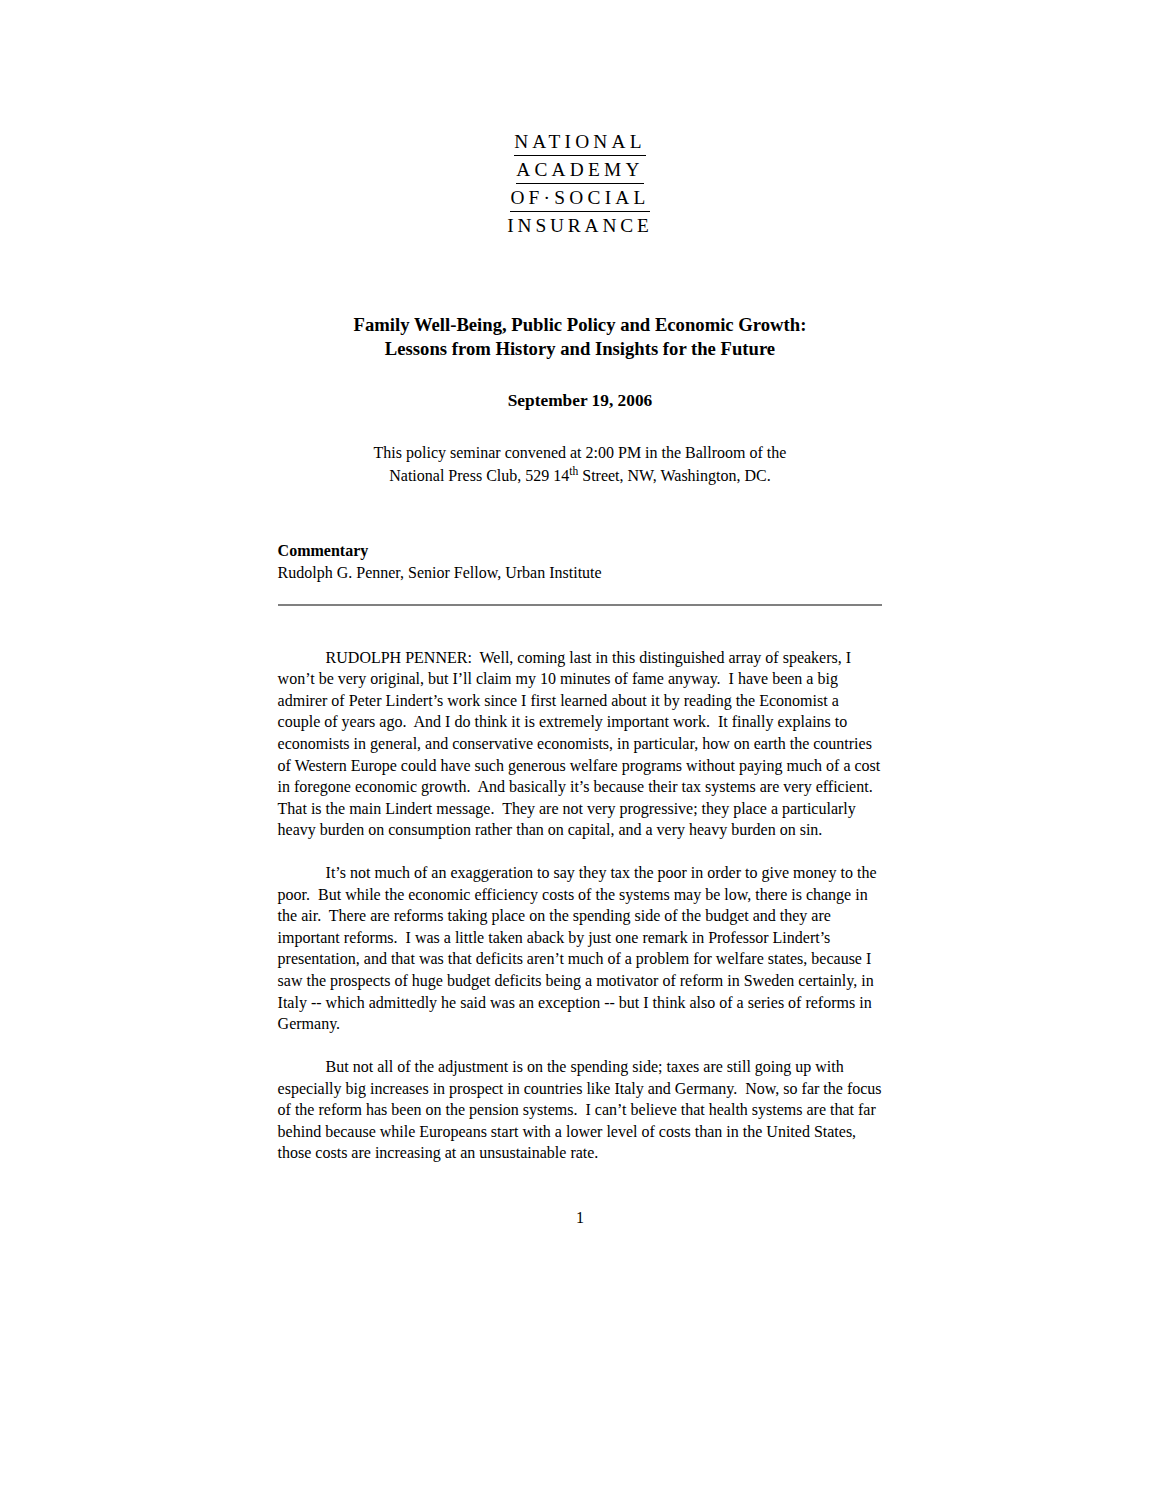NATIONAL
ACADEMY
OF·SOCIAL
INSURANCE
Family Well-Being, Public Policy and Economic Growth: Lessons from History and Insights for the Future
September 19, 2006
This policy seminar convened at 2:00 PM in the Ballroom of the
National Press Club, 529 14th Street, NW, Washington, DC.
Commentary Rudolph G. Penner, Senior Fellow, Urban Institute
RUDOLPH PENNER: Well, coming last in this distinguished array of speakers, I won’t be very original, but I’ll claim my 10 minutes of fame anyway. I have been a big admirer of Peter Lindert’s work since I first learned about it by reading the Economist a couple of years ago. And I do think it is extremely important work. It finally explains to economists in general, and conservative economists, in particular, how on earth the countries of Western Europe could have such generous welfare programs without paying much of a cost in foregone economic growth. And basically it’s because their tax systems are very efficient. That is the main Lindert message. They are not very progressive; they place a particularly heavy burden on consumption rather than on capital, and a very heavy burden on sin.
It’s not much of an exaggeration to say they tax the poor in order to give money to the poor. But while the economic efficiency costs of the systems may be low, there is change in the air. There are reforms taking place on the spending side of the budget and they are important reforms. I was a little taken aback by just one remark in Professor Lindert’s presentation, and that was that deficits aren’t much of a problem for welfare states, because I saw the prospects of huge budget deficits being a motivator of reform in Sweden certainly, in Italy -- which admittedly he said was an exception -- but I think also of a series of reforms in Germany.
But not all of the adjustment is on the spending side; taxes are still going up with especially big increases in prospect in countries like Italy and Germany. Now, so far the focus of the reform has been on the pension systems. I can’t believe that health systems are that far behind because while Europeans start with a lower level of costs than in the United States, those costs are increasing at an unsustainable rate.
1